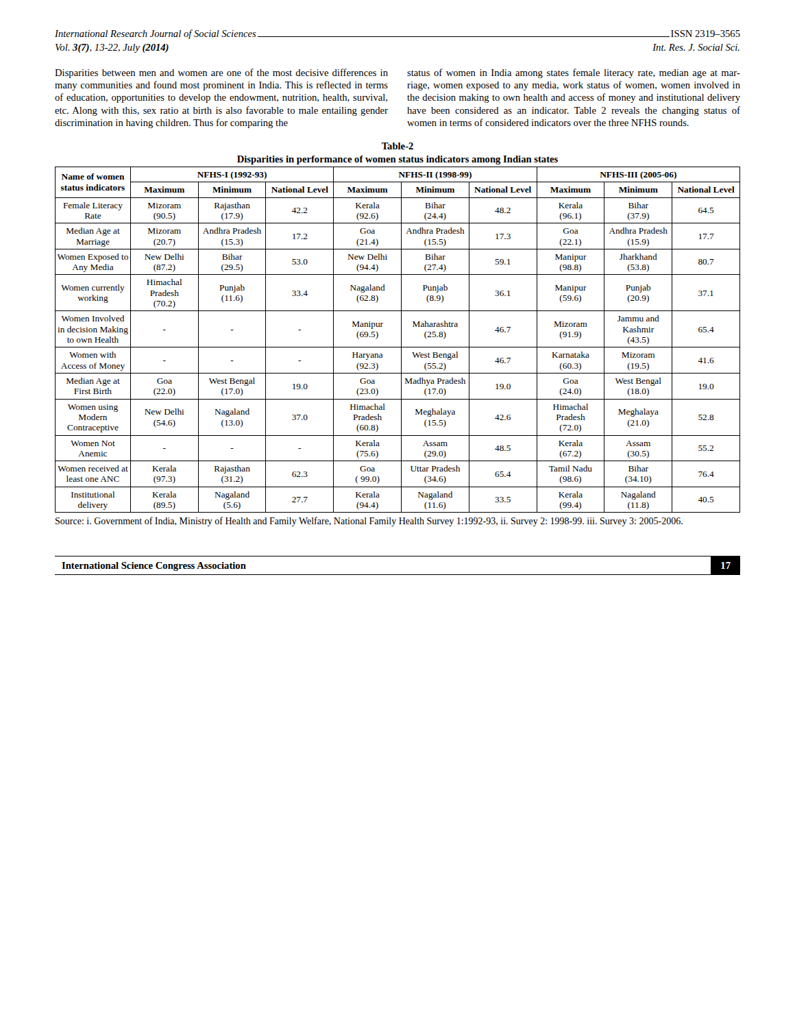International Research Journal of Social Sciences ISSN 2319–3565
Vol. 3(7), 13-22, July (2014) Int. Res. J. Social Sci.
Disparities between men and women are one of the most decisive differences in many communities and found most prominent in India. This is reflected in terms of education, opportunities to develop the endowment, nutrition, health, survival, etc. Along with this, sex ratio at birth is also favorable to male entailing gender discrimination in having children. Thus for comparing the
status of women in India among states female literacy rate, median age at marriage, women exposed to any media, work status of women, women involved in the decision making to own health and access of money and institutional delivery have been considered as an indicator. Table 2 reveals the changing status of women in terms of considered indicators over the three NFHS rounds.
Table-2 Disparities in performance of women status indicators among Indian states
| Name of women status indicators | NFHS-I (1992-93) | NFHS-II (1998-99) | NFHS-III (2005-06) |
| --- | --- | --- | --- |
| Maximum | Minimum | National Level | Maximum | Minimum | National Level | Maximum | Minimum | National Level |
| Female Literacy Rate | Mizoram (90.5) | Rajasthan (17.9) | 42.2 | Kerala (92.6) | Bihar (24.4) | 48.2 | Kerala (96.1) | Bihar (37.9) | 64.5 |
| Median Age at Marriage | Mizoram (20.7) | Andhra Pradesh (15.3) | 17.2 | Goa (21.4) | Andhra Pradesh (15.5) | 17.3 | Goa (22.1) | Andhra Pradesh (15.9) | 17.7 |
| Women Exposed to Any Media | New Delhi (87.2) | Bihar (29.5) | 53.0 | New Delhi (94.4) | Bihar (27.4) | 59.1 | Manipur (98.8) | Jharkhand (53.8) | 80.7 |
| Women currently working | Himachal Pradesh (70.2) | Punjab (11.6) | 33.4 | Nagaland (62.8) | Punjab (8.9) | 36.1 | Manipur (59.6) | Punjab (20.9) | 37.1 |
| Women Involved in decision Making to own Health | - | - | - | Manipur (69.5) | Maharashtra (25.8) | 46.7 | Mizoram (91.9) | Jammu and Kashmir (43.5) | 65.4 |
| Women with Access of Money | - | - | - | Haryana (92.3) | West Bengal (55.2) | 46.7 | Karnataka (60.3) | Mizoram (19.5) | 41.6 |
| Median Age at First Birth | Goa (22.0) | West Bengal (17.0) | 19.0 | Goa (23.0) | Madhya Pradesh (17.0) | 19.0 | Goa (24.0) | West Bengal (18.0) | 19.0 |
| Women using Modern Contraceptive | New Delhi (54.6) | Nagaland (13.0) | 37.0 | Himachal Pradesh (60.8) | Meghalaya (15.5) | 42.6 | Himachal Pradesh (72.0) | Meghalaya (21.0) | 52.8 |
| Women Not Anemic | - | - | - | Kerala (75.6) | Assam (29.0) | 48.5 | Kerala (67.2) | Assam (30.5) | 55.2 |
| Women received at least one ANC | Kerala (97.3) | Rajasthan (31.2) | 62.3 | Goa ( 99.0) | Uttar Pradesh (34.6) | 65.4 | Tamil Nadu (98.6) | Bihar (34.10) | 76.4 |
| Institutional delivery | Kerala (89.5) | Nagaland (5.6) | 27.7 | Kerala (94.4) | Nagaland (11.6) | 33.5 | Kerala (99.4) | Nagaland (11.8) | 40.5 |
Source: i. Government of India, Ministry of Health and Family Welfare, National Family Health Survey 1:1992-93, ii. Survey 2: 1998-99. iii. Survey 3: 2005-2006.
International Science Congress Association
17